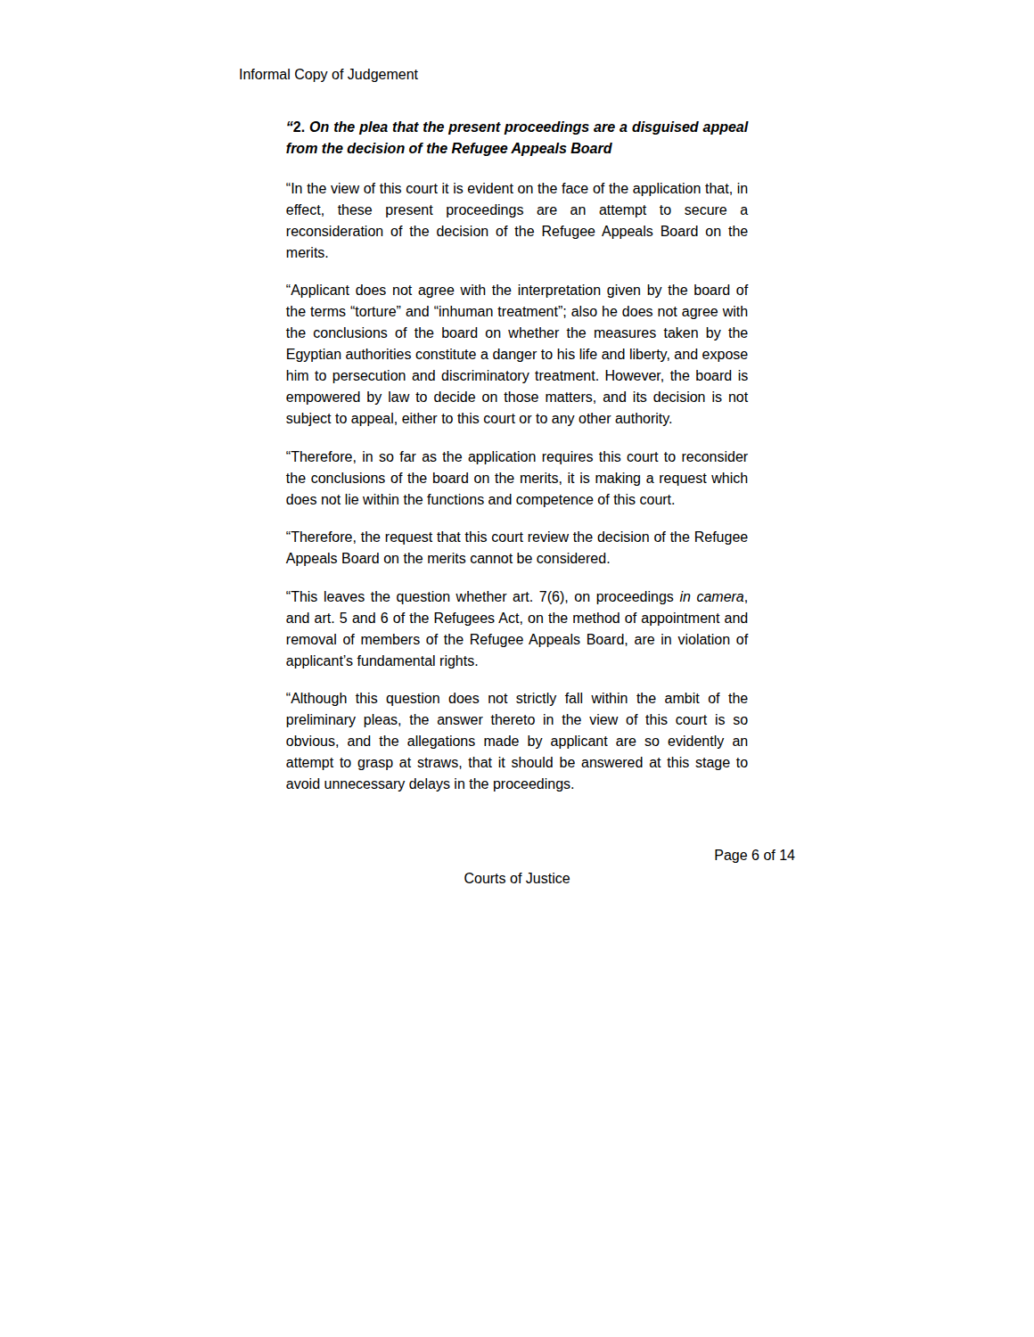Informal Copy of Judgement
“2. On the plea that the present proceedings are a disguised appeal from the decision of the Refugee Appeals Board
“In the view of this court it is evident on the face of the application that, in effect, these present proceedings are an attempt to secure a reconsideration of the decision of the Refugee Appeals Board on the merits.
“Applicant does not agree with the interpretation given by the board of the terms “torture” and “inhuman treatment”; also he does not agree with the conclusions of the board on whether the measures taken by the Egyptian authorities constitute a danger to his life and liberty, and expose him to persecution and discriminatory treatment. However, the board is empowered by law to decide on those matters, and its decision is not subject to appeal, either to this court or to any other authority.
“Therefore, in so far as the application requires this court to reconsider the conclusions of the board on the merits, it is making a request which does not lie within the functions and competence of this court.
“Therefore, the request that this court review the decision of the Refugee Appeals Board on the merits cannot be considered.
“This leaves the question whether art. 7(6), on proceedings in camera, and art. 5 and 6 of the Refugees Act, on the method of appointment and removal of members of the Refugee Appeals Board, are in violation of applicant’s fundamental rights.
“Although this question does not strictly fall within the ambit of the preliminary pleas, the answer thereto in the view of this court is so obvious, and the allegations made by applicant are so evidently an attempt to grasp at straws, that it should be answered at this stage to avoid unnecessary delays in the proceedings.
Page 6 of 14
Courts of Justice